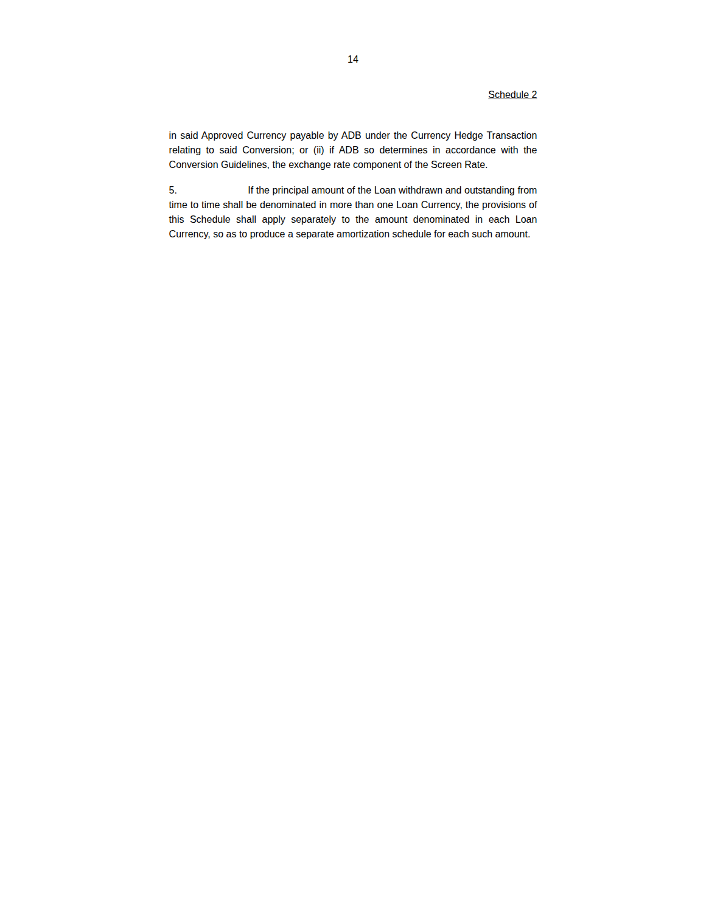14
Schedule 2
in said Approved Currency payable by ADB under the Currency Hedge Transaction relating to said Conversion; or (ii) if ADB so determines in accordance with the Conversion Guidelines, the exchange rate component of the Screen Rate.
5. If the principal amount of the Loan withdrawn and outstanding from time to time shall be denominated in more than one Loan Currency, the provisions of this Schedule shall apply separately to the amount denominated in each Loan Currency, so as to produce a separate amortization schedule for each such amount.